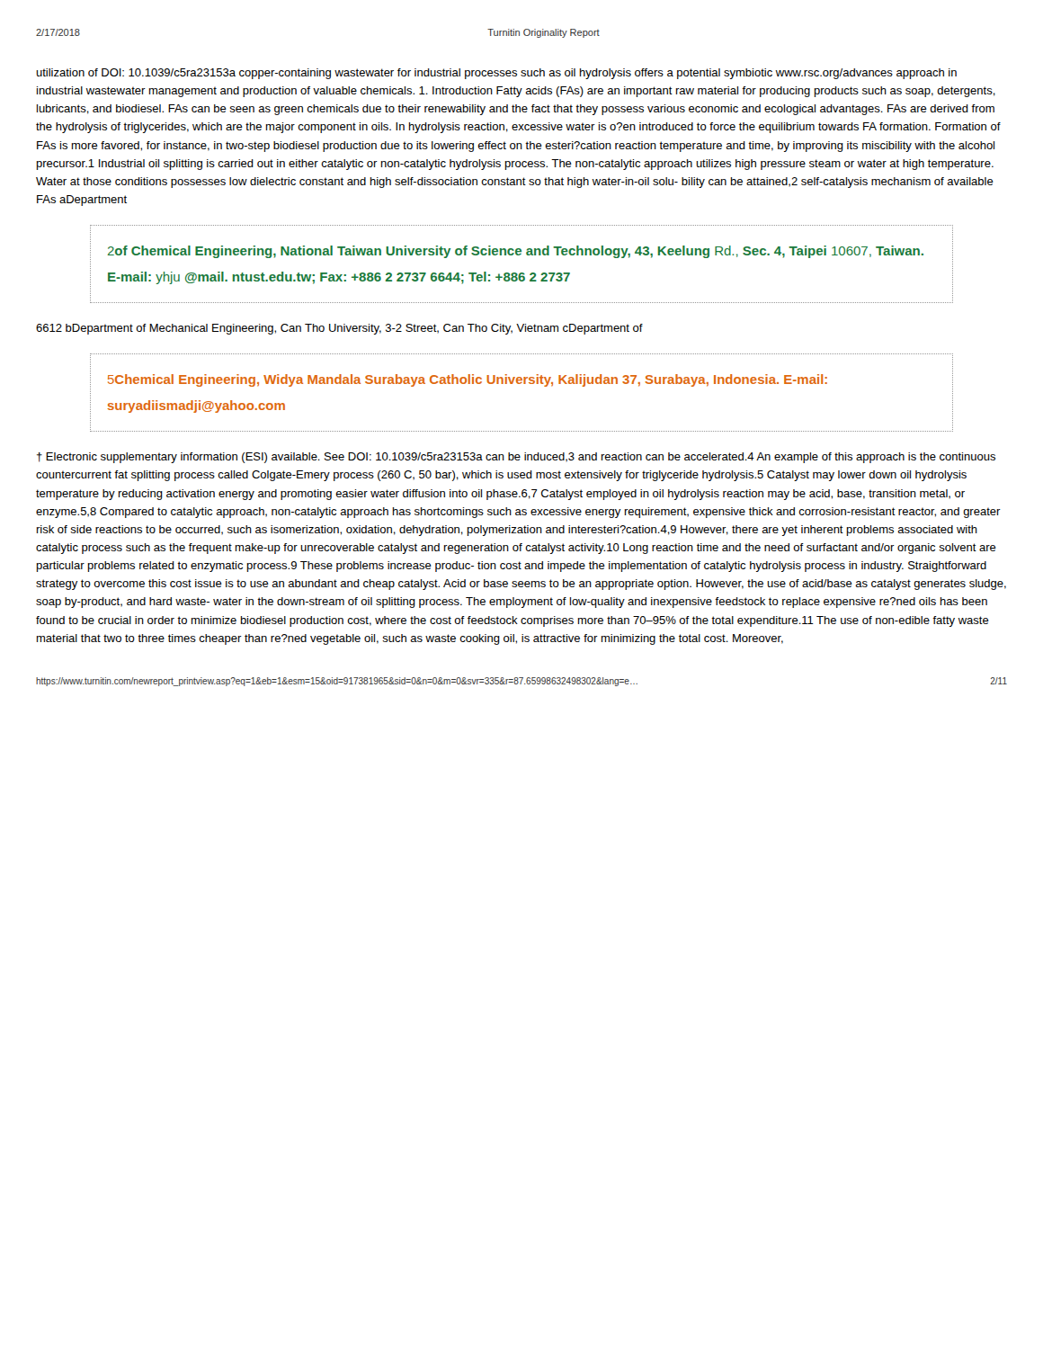2/17/2018
Turnitin Originality Report
utilization of DOI: 10.1039/c5ra23153a copper-containing wastewater for industrial processes such as oil hydrolysis offers a potential symbiotic www.rsc.org/advances approach in industrial wastewater management and production of valuable chemicals. 1. Introduction Fatty acids (FAs) are an important raw material for producing products such as soap, detergents, lubricants, and biodiesel. FAs can be seen as green chemicals due to their renewability and the fact that they possess various economic and ecological advantages. FAs are derived from the hydrolysis of triglycerides, which are the major component in oils. In hydrolysis reaction, excessive water is o?en introduced to force the equilibrium towards FA formation. Formation of FAs is more favored, for instance, in two-step biodiesel production due to its lowering effect on the esteri?cation reaction temperature and time, by improving its miscibility with the alcohol precursor.1 Industrial oil splitting is carried out in either catalytic or non-catalytic hydrolysis process. The non-catalytic approach utilizes high pressure steam or water at high temperature. Water at those conditions possesses low dielectric constant and high self-dissociation constant so that high water-in-oil solu- bility can be attained,2 self-catalysis mechanism of available FAs aDepartment
2 of Chemical Engineering, National Taiwan University of Science and Technology, 43, Keelung Rd., Sec. 4, Taipei 10607, Taiwan. E-mail: yhju @mail. ntust.edu.tw; Fax: +886 2 2737 6644; Tel: +886 2 2737
6612 bDepartment of Mechanical Engineering, Can Tho University, 3-2 Street, Can Tho City, Vietnam cDepartment of
5 Chemical Engineering, Widya Mandala Surabaya Catholic University, Kalijudan 37, Surabaya, Indonesia. E-mail: suryadiismadji@yahoo.com
† Electronic supplementary information (ESI) available. See DOI: 10.1039/c5ra23153a can be induced,3 and reaction can be accelerated.4 An example of this approach is the continuous countercurrent fat splitting process called Colgate-Emery process (260 C, 50 bar), which is used most extensively for triglyceride hydrolysis.5 Catalyst may lower down oil hydrolysis temperature by reducing activation energy and promoting easier water diffusion into oil phase.6,7 Catalyst employed in oil hydrolysis reaction may be acid, base, transition metal, or enzyme.5,8 Compared to catalytic approach, non-catalytic approach has shortcomings such as excessive energy requirement, expensive thick and corrosion-resistant reactor, and greater risk of side reactions to be occurred, such as isomerization, oxidation, dehydration, polymerization and interesteri?cation.4,9 However, there are yet inherent problems associated with catalytic process such as the frequent make-up for unrecoverable catalyst and regeneration of catalyst activity.10 Long reaction time and the need of surfactant and/or organic solvent are particular problems related to enzymatic process.9 These problems increase produc- tion cost and impede the implementation of catalytic hydrolysis process in industry. Straightforward strategy to overcome this cost issue is to use an abundant and cheap catalyst. Acid or base seems to be an appropriate option. However, the use of acid/base as catalyst generates sludge, soap by-product, and hard waste- water in the down-stream of oil splitting process. The employment of low-quality and inexpensive feedstock to replace expensive re?ned oils has been found to be crucial in order to minimize biodiesel production cost, where the cost of feedstock comprises more than 70–95% of the total expenditure.11 The use of non-edible fatty waste material that two to three times cheaper than re?ned vegetable oil, such as waste cooking oil, is attractive for minimizing the total cost. Moreover,
https://www.turnitin.com/newreport_printview.asp?eq=1&eb=1&esm=15&oid=917381965&sid=0&n=0&m=0&svr=335&r=87.65998632498302&lang=e…
2/11